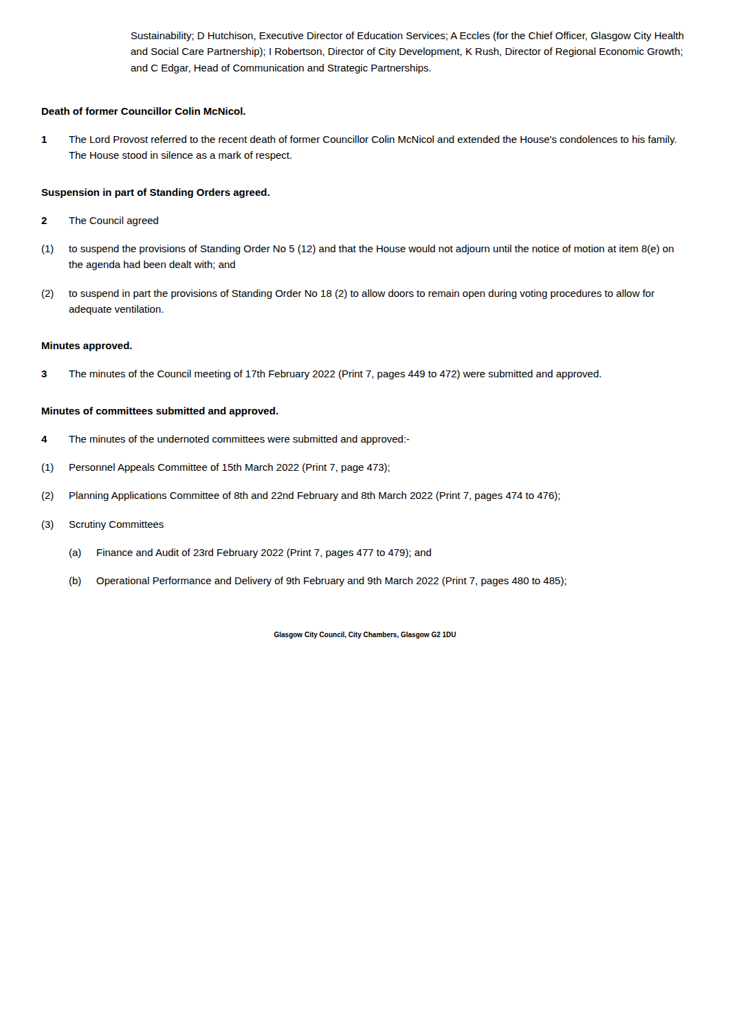Sustainability; D Hutchison, Executive Director of Education Services; A Eccles (for the Chief Officer, Glasgow City Health and Social Care Partnership); I Robertson, Director of City Development, K Rush, Director of Regional Economic Growth; and C Edgar, Head of Communication and Strategic Partnerships.
Death of former Councillor Colin McNicol.
1
The Lord Provost referred to the recent death of former Councillor Colin McNicol and extended the House's condolences to his family. The House stood in silence as a mark of respect.
Suspension in part of Standing Orders agreed.
2
The Council agreed
(1)
to suspend the provisions of Standing Order No 5 (12) and that the House would not adjourn until the notice of motion at item 8(e) on the agenda had been dealt with; and
(2)
to suspend in part the provisions of Standing Order No 18 (2) to allow doors to remain open during voting procedures to allow for adequate ventilation.
Minutes approved.
3
The minutes of the Council meeting of 17th February 2022 (Print 7, pages 449 to 472) were submitted and approved.
Minutes of committees submitted and approved.
4
The minutes of the undernoted committees were submitted and approved:-
(1)
Personnel Appeals Committee of 15th March 2022 (Print 7, page 473);
(2)
Planning Applications Committee of 8th and 22nd February and 8th March 2022 (Print 7, pages 474 to 476);
(3)
Scrutiny Committees
(a)
Finance and Audit of 23rd February 2022 (Print 7, pages 477 to 479); and
(b)
Operational Performance and Delivery of 9th February and 9th March 2022 (Print 7, pages 480 to 485);
Glasgow City Council, City Chambers, Glasgow G2 1DU